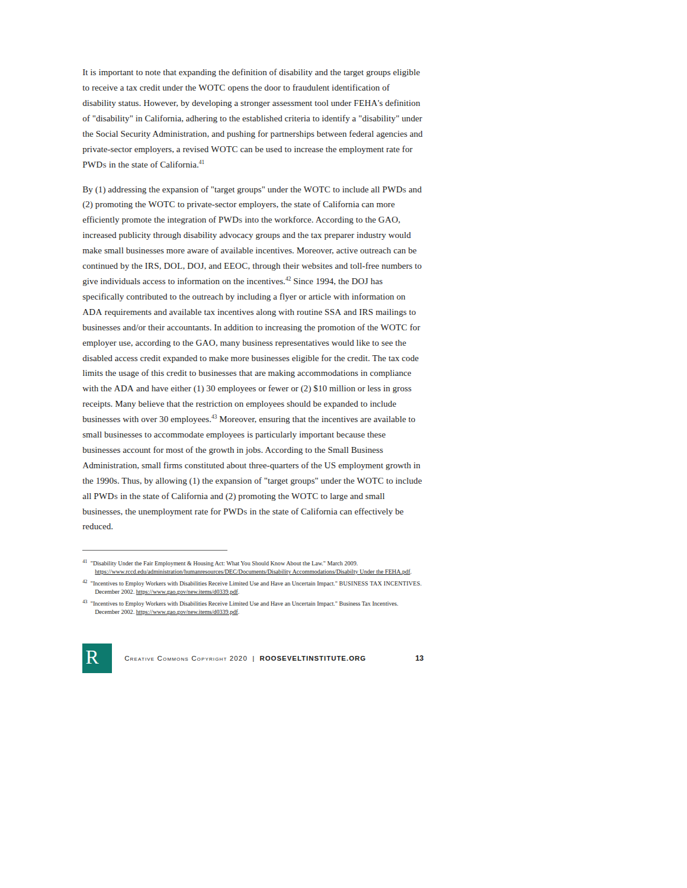It is important to note that expanding the definition of disability and the target groups eligible to receive a tax credit under the WOTC opens the door to fraudulent identification of disability status. However, by developing a stronger assessment tool under FEHA's definition of "disability" in California, adhering to the established criteria to identify a "disability" under the Social Security Administration, and pushing for partnerships between federal agencies and private-sector employers, a revised WOTC can be used to increase the employment rate for PWDs in the state of California.41
By (1) addressing the expansion of "target groups" under the WOTC to include all PWDs and (2) promoting the WOTC to private-sector employers, the state of California can more efficiently promote the integration of PWDs into the workforce. According to the GAO, increased publicity through disability advocacy groups and the tax preparer industry would make small businesses more aware of available incentives. Moreover, active outreach can be continued by the IRS, DOL, DOJ, and EEOC, through their websites and toll-free numbers to give individuals access to information on the incentives.42 Since 1994, the DOJ has specifically contributed to the outreach by including a flyer or article with information on ADA requirements and available tax incentives along with routine SSA and IRS mailings to businesses and/or their accountants. In addition to increasing the promotion of the WOTC for employer use, according to the GAO, many business representatives would like to see the disabled access credit expanded to make more businesses eligible for the credit. The tax code limits the usage of this credit to businesses that are making accommodations in compliance with the ADA and have either (1) 30 employees or fewer or (2) $10 million or less in gross receipts. Many believe that the restriction on employees should be expanded to include businesses with over 30 employees.43 Moreover, ensuring that the incentives are available to small businesses to accommodate employees is particularly important because these businesses account for most of the growth in jobs. According to the Small Business Administration, small firms constituted about three-quarters of the US employment growth in the 1990s. Thus, by allowing (1) the expansion of "target groups" under the WOTC to include all PWDs in the state of California and (2) promoting the WOTC to large and small businesses, the unemployment rate for PWDs in the state of California can effectively be reduced.
41"Disability Under the Fair Employment & Housing Act: What You Should Know About the Law." March 2009. https://www.rccd.edu/administration/humanresources/DEC/Documents/Disability Accommodations/Disabilty Under the FEHA.pdf.
42"Incentives to Employ Workers with Disabilities Receive Limited Use and Have an Uncertain Impact." BUSINESS TAX INCENTIVES. December 2002. https://www.gao.gov/new.items/d0339.pdf.
43"Incentives to Employ Workers with Disabilities Receive Limited Use and Have an Uncertain Impact." Business Tax Incentives. December 2002. https://www.gao.gov/new.items/d0339.pdf.
R
Creative Commons Copyright 2020 | ROOSEVELTINSTITUTE.ORG
13